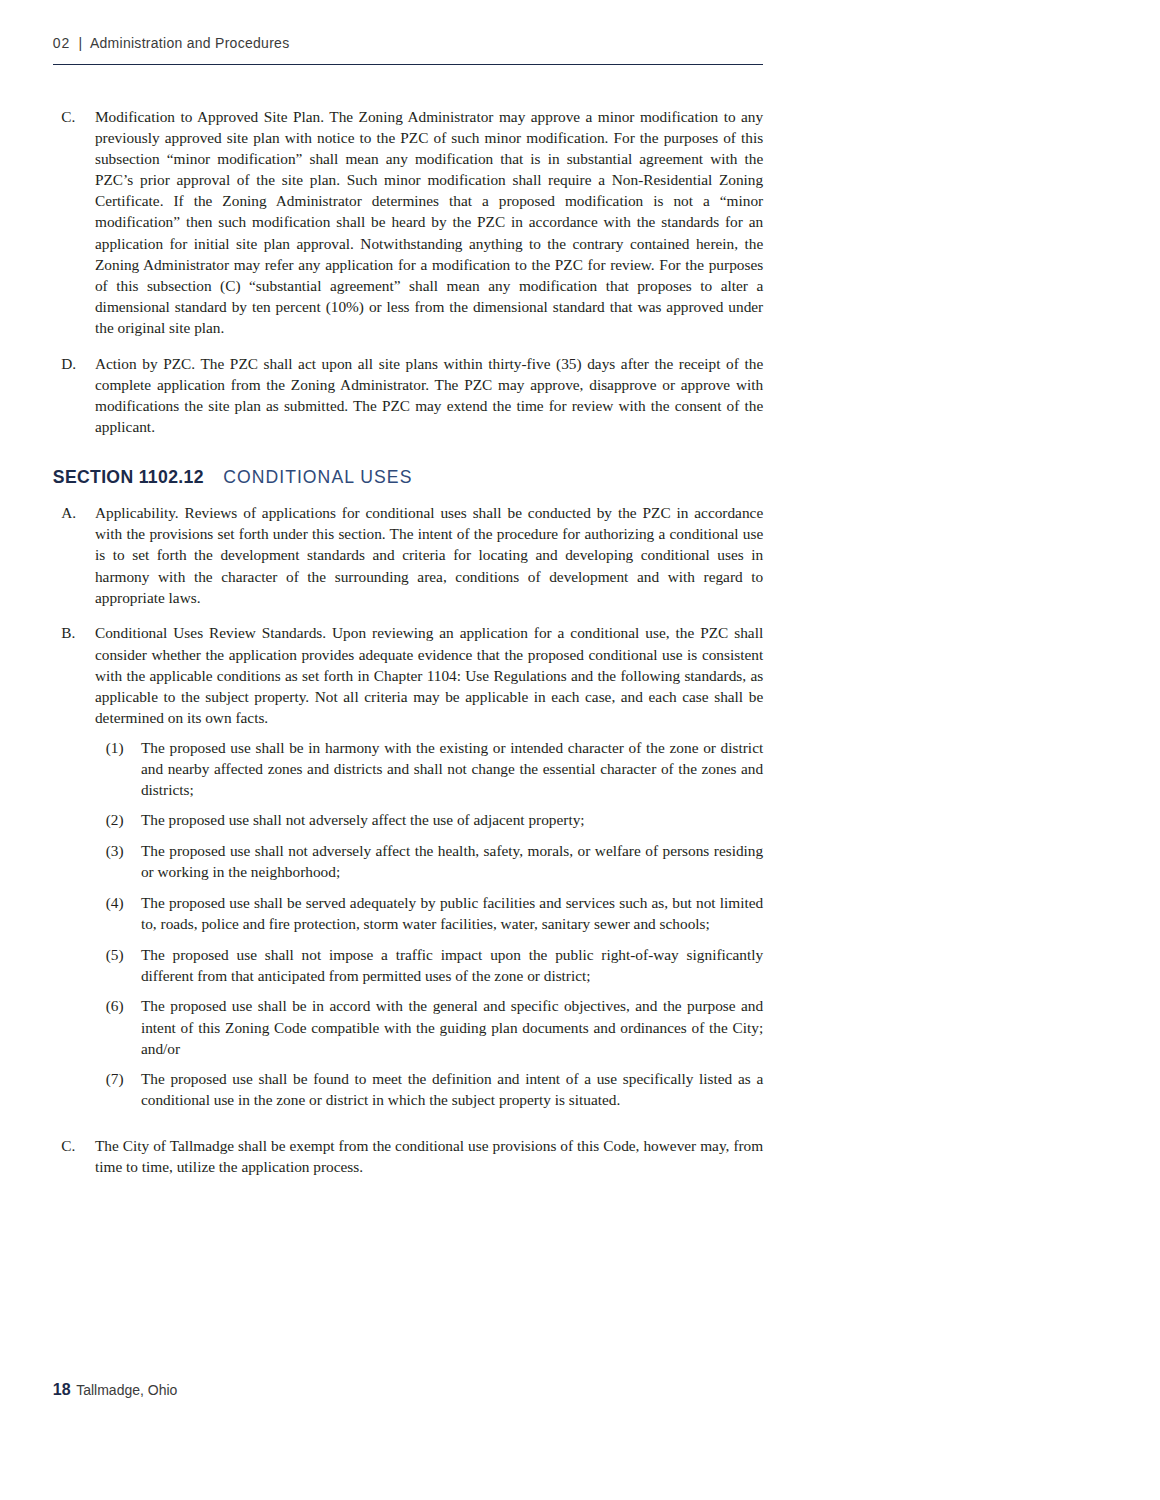02 | Administration and Procedures
C. Modification to Approved Site Plan. The Zoning Administrator may approve a minor modification to any previously approved site plan with notice to the PZC of such minor modification. For the purposes of this subsection “minor modification” shall mean any modification that is in substantial agreement with the PZC’s prior approval of the site plan. Such minor modification shall require a Non-Residential Zoning Certificate. If the Zoning Administrator determines that a proposed modification is not a “minor modification” then such modification shall be heard by the PZC in accordance with the standards for an application for initial site plan approval. Notwithstanding anything to the contrary contained herein, the Zoning Administrator may refer any application for a modification to the PZC for review. For the purposes of this subsection (C) “substantial agreement” shall mean any modification that proposes to alter a dimensional standard by ten percent (10%) or less from the dimensional standard that was approved under the original site plan.
D. Action by PZC. The PZC shall act upon all site plans within thirty-five (35) days after the receipt of the complete application from the Zoning Administrator. The PZC may approve, disapprove or approve with modifications the site plan as submitted. The PZC may extend the time for review with the consent of the applicant.
Section 1102.12 Conditional Uses
A. Applicability. Reviews of applications for conditional uses shall be conducted by the PZC in accordance with the provisions set forth under this section. The intent of the procedure for authorizing a conditional use is to set forth the development standards and criteria for locating and developing conditional uses in harmony with the character of the surrounding area, conditions of development and with regard to appropriate laws.
B. Conditional Uses Review Standards. Upon reviewing an application for a conditional use, the PZC shall consider whether the application provides adequate evidence that the proposed conditional use is consistent with the applicable conditions as set forth in Chapter 1104: Use Regulations and the following standards, as applicable to the subject property. Not all criteria may be applicable in each case, and each case shall be determined on its own facts.
(1) The proposed use shall be in harmony with the existing or intended character of the zone or district and nearby affected zones and districts and shall not change the essential character of the zones and districts;
(2) The proposed use shall not adversely affect the use of adjacent property;
(3) The proposed use shall not adversely affect the health, safety, morals, or welfare of persons residing or working in the neighborhood;
(4) The proposed use shall be served adequately by public facilities and services such as, but not limited to, roads, police and fire protection, storm water facilities, water, sanitary sewer and schools;
(5) The proposed use shall not impose a traffic impact upon the public right-of-way significantly different from that anticipated from permitted uses of the zone or district;
(6) The proposed use shall be in accord with the general and specific objectives, and the purpose and intent of this Zoning Code compatible with the guiding plan documents and ordinances of the City; and/or
(7) The proposed use shall be found to meet the definition and intent of a use specifically listed as a conditional use in the zone or district in which the subject property is situated.
C. The City of Tallmadge shall be exempt from the conditional use provisions of this Code, however may, from time to time, utilize the application process.
18 Tallmadge, Ohio